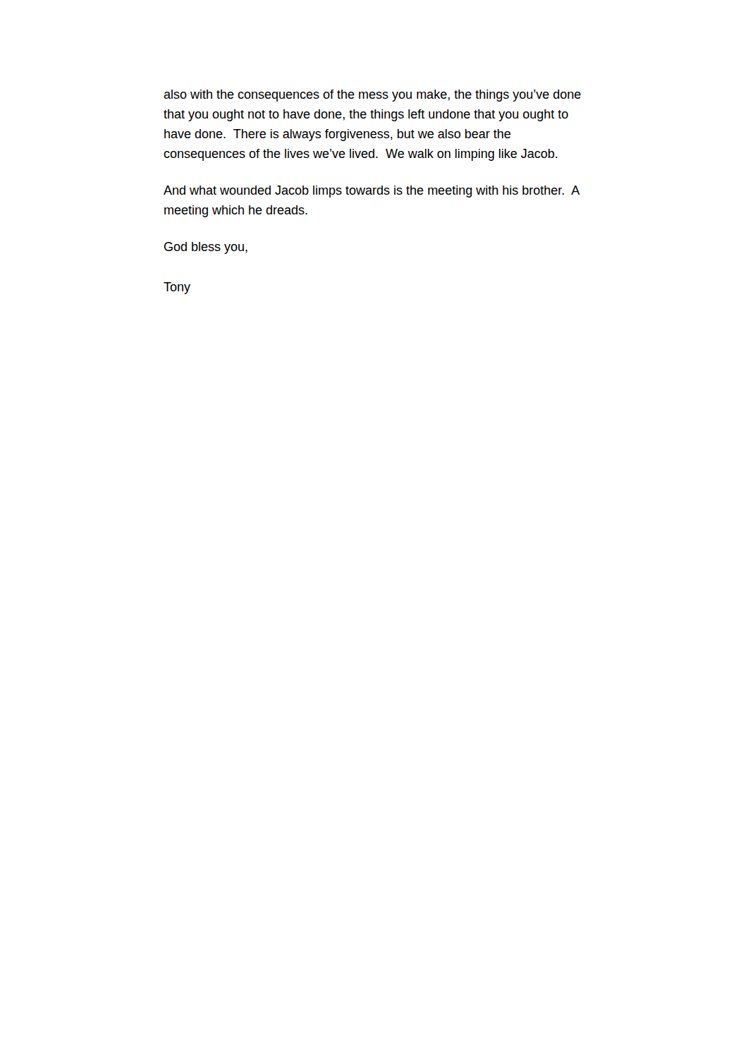also with the consequences of the mess you make, the things you’ve done that you ought not to have done, the things left undone that you ought to have done. There is always forgiveness, but we also bear the consequences of the lives we’ve lived. We walk on limping like Jacob.
And what wounded Jacob limps towards is the meeting with his brother. A meeting which he dreads.
God bless you,
Tony